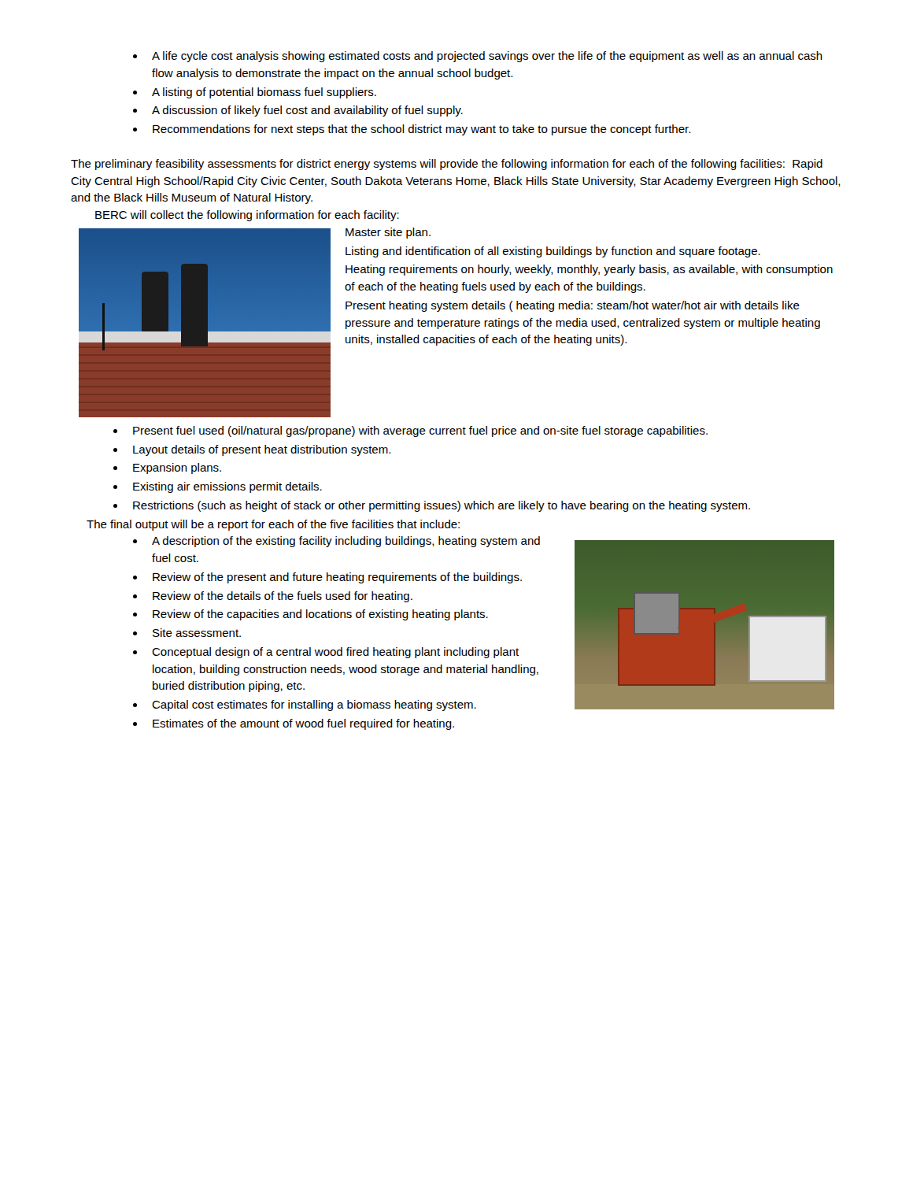A life cycle cost analysis showing estimated costs and projected savings over the life of the equipment as well as an annual cash flow analysis to demonstrate the impact on the annual school budget.
A listing of potential biomass fuel suppliers.
A discussion of likely fuel cost and availability of fuel supply.
Recommendations for next steps that the school district may want to take to pursue the concept further.
The preliminary feasibility assessments for district energy systems will provide the following information for each of the following facilities: Rapid City Central High School/Rapid City Civic Center, South Dakota Veterans Home, Black Hills State University, Star Academy Evergreen High School, and the Black Hills Museum of Natural History.
BERC will collect the following information for each facility:
Master site plan.
Listing and identification of all existing buildings by function and square footage.
Heating requirements on hourly, weekly, monthly, yearly basis, as available, with consumption of each of the heating fuels used by each of the buildings.
Present heating system details ( heating media: steam/hot water/hot air with details like pressure and temperature ratings of the media used, centralized system or multiple heating units, installed capacities of each of the heating units).
Present fuel used (oil/natural gas/propane) with average current fuel price and on-site fuel storage capabilities.
Layout details of present heat distribution system.
Expansion plans.
Existing air emissions permit details.
Restrictions (such as height of stack or other permitting issues) which are likely to have bearing on the heating system.
The final output will be a report for each of the five facilities that include:
A description of the existing facility including buildings, heating system and fuel cost.
Review of the present and future heating requirements of the buildings.
Review of the details of the fuels used for heating.
Review of the capacities and locations of existing heating plants.
Site assessment.
Conceptual design of a central wood fired heating plant including plant location, building construction needs, wood storage and material handling, buried distribution piping, etc.
Capital cost estimates for installing a biomass heating system.
Estimates of the amount of wood fuel required for heating.